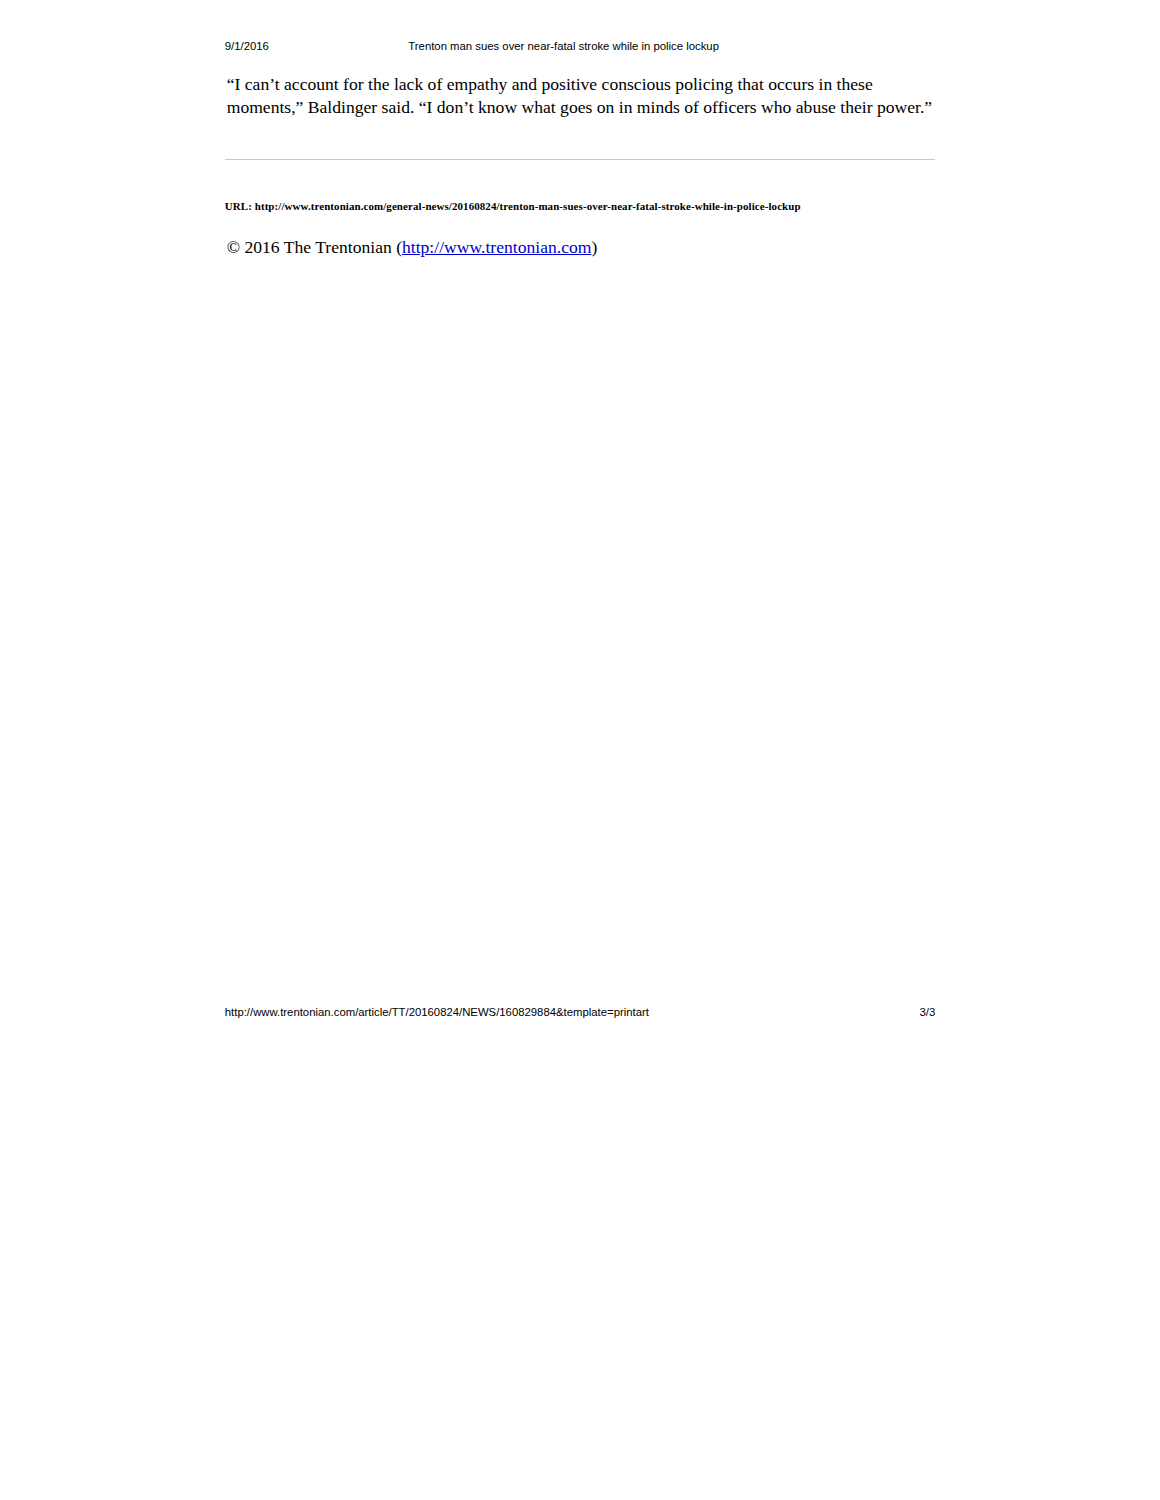9/1/2016 Trenton man sues over near-fatal stroke while in police lockup
“I can’t account for the lack of empathy and positive conscious policing that occurs in these moments,” Baldinger said. “I don’t know what goes on in minds of officers who abuse their power.”
URL: http://www.trentonian.com/general-news/20160824/trenton-man-sues-over-near-fatal-stroke-while-in-police-lockup
© 2016 The Trentonian (http://www.trentonian.com)
http://www.trentonian.com/article/TT/20160824/NEWS/160829884&template=printart 3/3